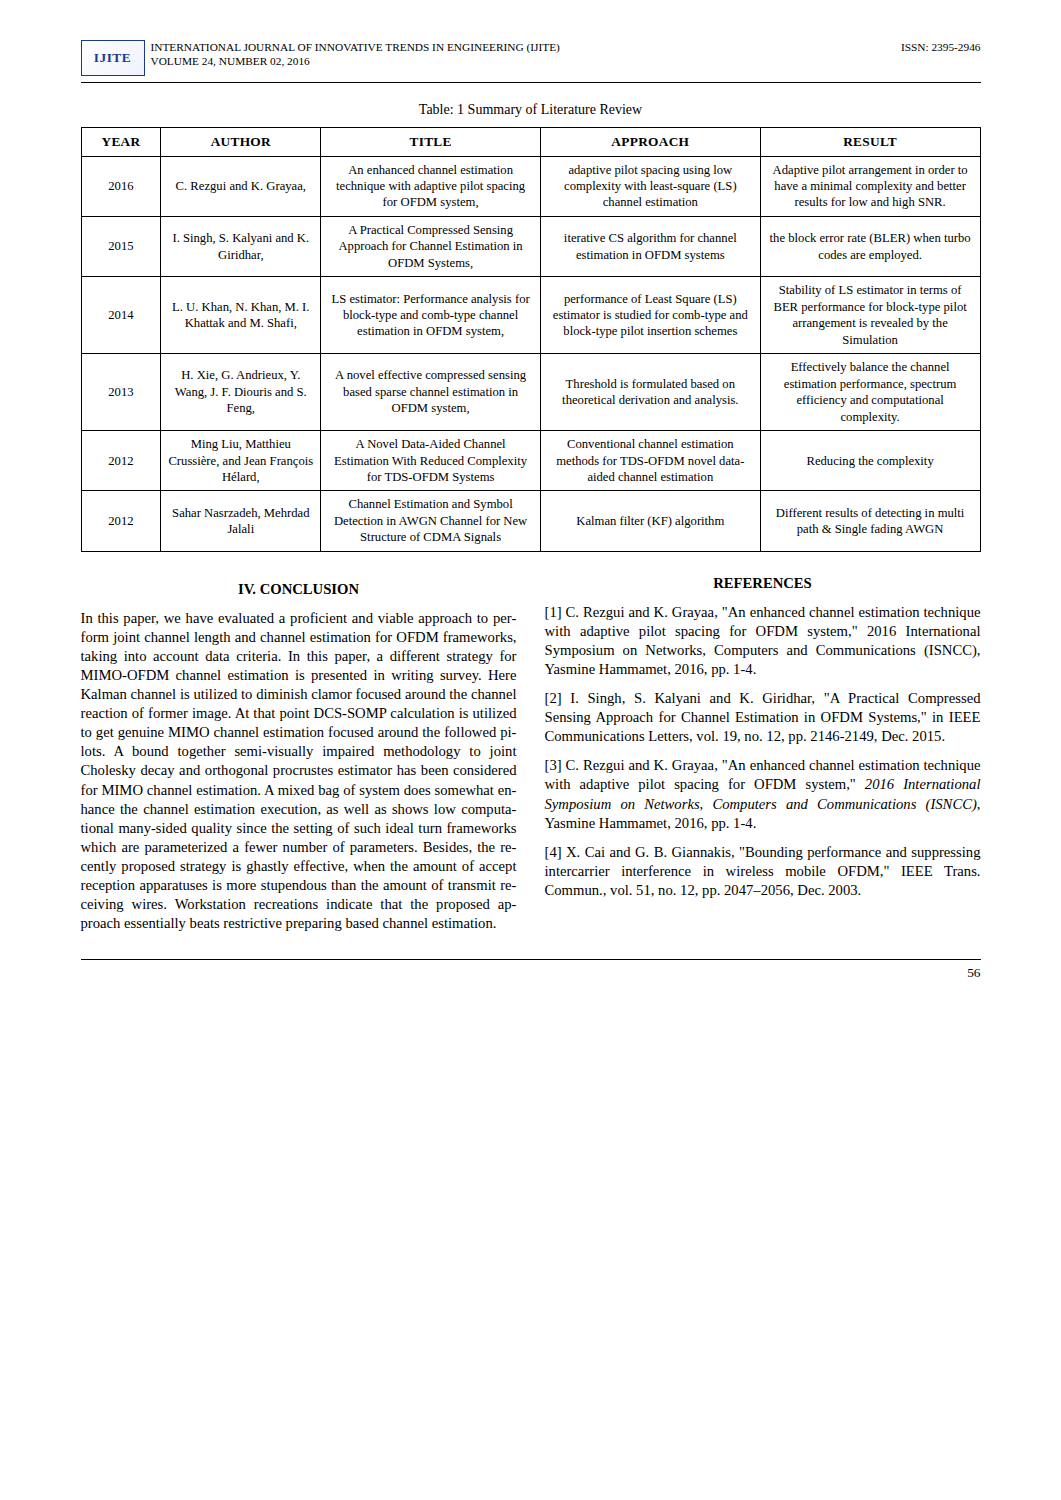IJITE
INTERNATIONAL JOURNAL OF INNOVATIVE TRENDS IN ENGINEERING (IJITE)
VOLUME 24, NUMBER 02, 2016
ISSN: 2395-2946
Table: 1 Summary of Literature Review
| YEAR | AUTHOR | TITLE | APPROACH | RESULT |
| --- | --- | --- | --- | --- |
| 2016 | C. Rezgui and K. Grayaa, | An enhanced channel estimation technique with adaptive pilot spacing for OFDM system, | adaptive pilot spacing using low complexity with least-square (LS) channel estimation | Adaptive pilot arrangement in order to have a minimal complexity and better results for low and high SNR. |
| 2015 | I. Singh, S. Kalyani and K. Giridhar, | A Practical Compressed Sensing Approach for Channel Estimation in OFDM Systems, | iterative CS algorithm for channel estimation in OFDM systems | the block error rate (BLER) when turbo codes are employed. |
| 2014 | L. U. Khan, N. Khan, M. I. Khattak and M. Shafi, | LS estimator: Performance analysis for block-type and comb-type channel estimation in OFDM system, | performance of Least Square (LS) estimator is studied for comb-type and block-type pilot insertion schemes | Stability of LS estimator in terms of BER performance for block-type pilot arrangement is revealed by the Simulation |
| 2013 | H. Xie, G. Andrieux, Y. Wang, J. F. Diouris and S. Feng, | A novel effective compressed sensing based sparse channel estimation in OFDM system, | Threshold is formulated based on theoretical derivation and analysis. | Effectively balance the channel estimation performance, spectrum efficiency and computational complexity. |
| 2012 | Ming Liu, Matthieu Crussière, and Jean François Hélard, | A Novel Data-Aided Channel Estimation With Reduced Complexity for TDS-OFDM Systems | Conventional channel estimation methods for TDS-OFDM novel data-aided channel estimation | Reducing the complexity |
| 2012 | Sahar Nasrzadeh, Mehrdad Jalali | Channel Estimation and Symbol Detection in AWGN Channel for New Structure of CDMA Signals | Kalman filter (KF) algorithm | Different results of detecting in multi path & Single fading AWGN |
IV. CONCLUSION
In this paper, we have evaluated a proficient and viable approach to perform joint channel length and channel estimation for OFDM frameworks, taking into account data criteria. In this paper, a different strategy for MIMO-OFDM channel estimation is presented in writing survey. Here Kalman channel is utilized to diminish clamor focused around the channel reaction of former image. At that point DCS-SOMP calculation is utilized to get genuine MIMO channel estimation focused around the followed pilots. A bound together semi-visually impaired methodology to joint Cholesky decay and orthogonal procrustes estimator has been considered for MIMO channel estimation. A mixed bag of system does somewhat enhance the channel estimation execution, as well as shows low computational many-sided quality since the setting of such ideal turn frameworks which are parameterized a fewer number of parameters. Besides, the recently proposed strategy is ghastly effective, when the amount of accept reception apparatuses is more stupendous than the amount of transmit receiving wires. Workstation recreations indicate that the proposed approach essentially beats restrictive preparing based channel estimation.
REFERENCES
[1] C. Rezgui and K. Grayaa, "An enhanced channel estimation technique with adaptive pilot spacing for OFDM system," 2016 International Symposium on Networks, Computers and Communications (ISNCC), Yasmine Hammamet, 2016, pp. 1-4.
[2] I. Singh, S. Kalyani and K. Giridhar, "A Practical Compressed Sensing Approach for Channel Estimation in OFDM Systems," in IEEE Communications Letters, vol. 19, no. 12, pp. 2146-2149, Dec. 2015.
[3] C. Rezgui and K. Grayaa, "An enhanced channel estimation technique with adaptive pilot spacing for OFDM system," 2016 International Symposium on Networks, Computers and Communications (ISNCC), Yasmine Hammamet, 2016, pp. 1-4.
[4] X. Cai and G. B. Giannakis, "Bounding performance and suppressing intercarrier interference in wireless mobile OFDM," IEEE Trans. Commun., vol. 51, no. 12, pp. 2047–2056, Dec. 2003.
56